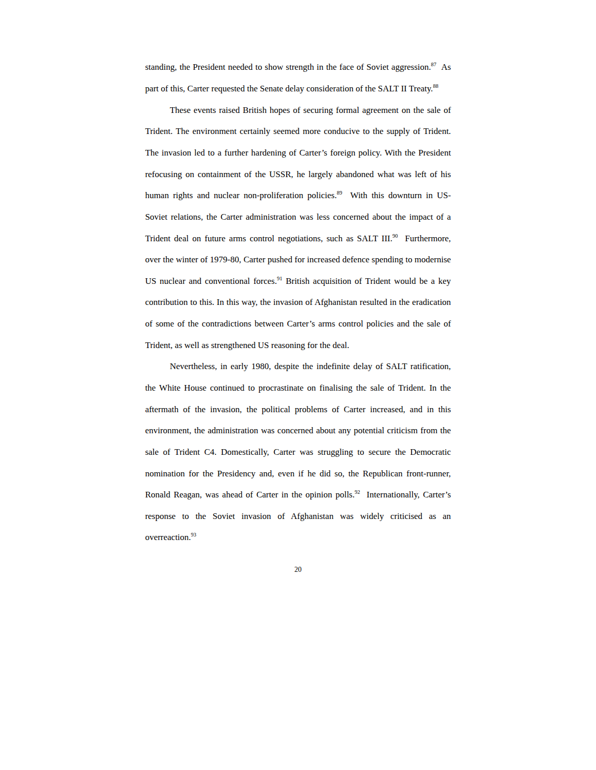standing, the President needed to show strength in the face of Soviet aggression.87 As part of this, Carter requested the Senate delay consideration of the SALT II Treaty.88
These events raised British hopes of securing formal agreement on the sale of Trident. The environment certainly seemed more conducive to the supply of Trident. The invasion led to a further hardening of Carter’s foreign policy. With the President refocusing on containment of the USSR, he largely abandoned what was left of his human rights and nuclear non-proliferation policies.89 With this downturn in US-Soviet relations, the Carter administration was less concerned about the impact of a Trident deal on future arms control negotiations, such as SALT III.90 Furthermore, over the winter of 1979-80, Carter pushed for increased defence spending to modernise US nuclear and conventional forces.91 British acquisition of Trident would be a key contribution to this. In this way, the invasion of Afghanistan resulted in the eradication of some of the contradictions between Carter’s arms control policies and the sale of Trident, as well as strengthened US reasoning for the deal.
Nevertheless, in early 1980, despite the indefinite delay of SALT ratification, the White House continued to procrastinate on finalising the sale of Trident. In the aftermath of the invasion, the political problems of Carter increased, and in this environment, the administration was concerned about any potential criticism from the sale of Trident C4. Domestically, Carter was struggling to secure the Democratic nomination for the Presidency and, even if he did so, the Republican front-runner, Ronald Reagan, was ahead of Carter in the opinion polls.92 Internationally, Carter’s response to the Soviet invasion of Afghanistan was widely criticised as an overreaction.93
20